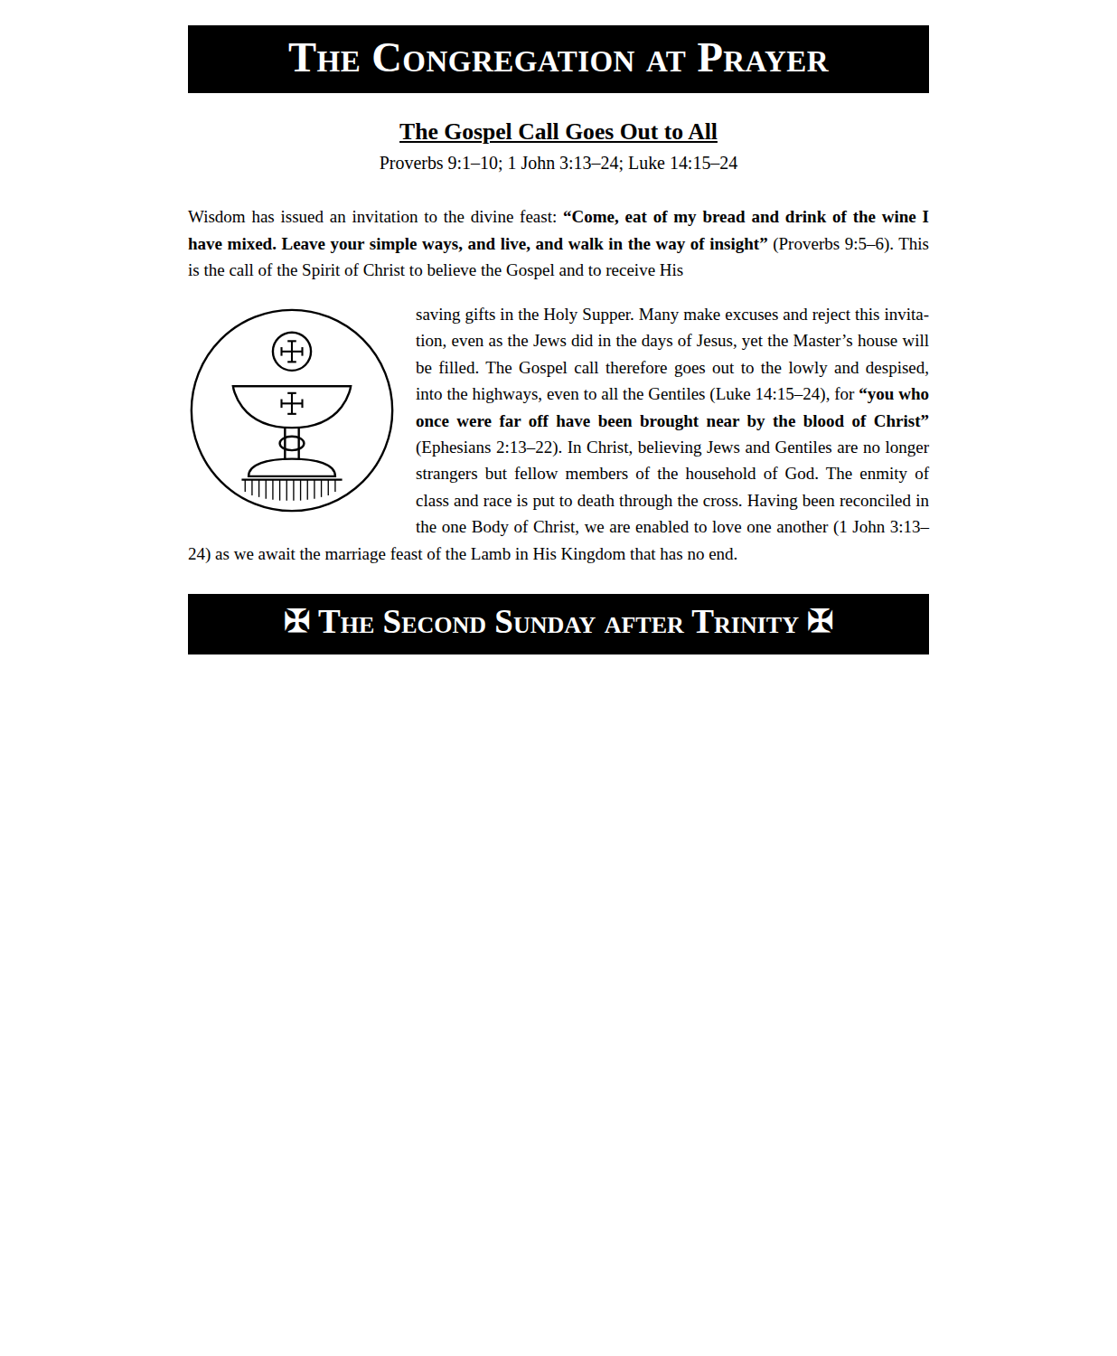The Congregation at Prayer
The Gospel Call Goes Out to All
Proverbs 9:1–10; 1 John 3:13–24; Luke 14:15–24
Wisdom has issued an invitation to the divine feast: “Come, eat of my bread and drink of the wine I have mixed. Leave your simple ways, and live, and walk in the way of insight” (Proverbs 9:5–6). This is the call of the Spirit of Christ to believe the Gospel and to receive His
Chalice and host with crosses in a circle
saving gifts in the Holy Supper. Many make excuses and reject this invitation, even as the Jews did in the days of Jesus, yet the Master’s house will be filled. The Gospel call therefore goes out to the lowly and despised, into the highways, even to all the Gentiles (Luke 14:15–24), for “you who once were far off have been brought near by the blood of Christ” (Ephesians 2:13–22). In Christ, believing Jews and Gentiles are no longer strangers but fellow members of the household of God. The enmity of class and race is put to death through the cross. Having been reconciled in the one Body of Christ, we are enabled to love one another (1 John 3:13–24) as we await the marriage feast of the Lamb in His Kingdom that has no end.
✠ The Second Sunday after Trinity ✠